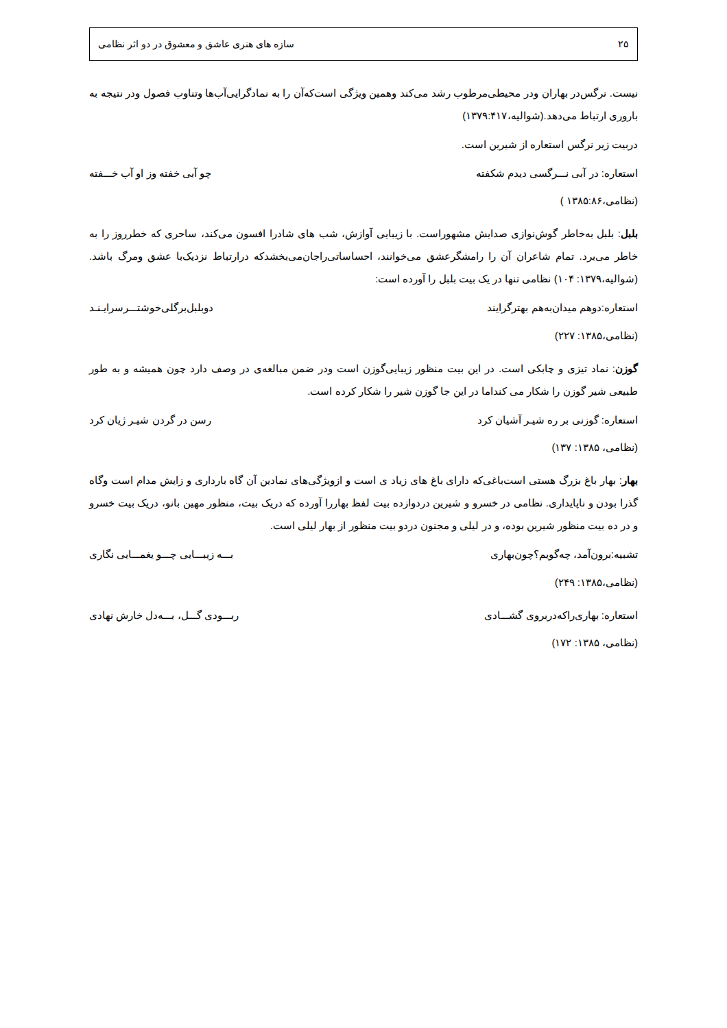۲۵ سازه های هنری عاشق و معشوق در دو اثر نظامی
نیست. نرگس‌در بهاران و‌در محیطی‌مرطوب رشد می‌کند و‌همین ویژگی است‌که‌آن را به نمادگرایی‌آب‌ها و‌تناوب فصول و‌در نتیجه به باروری ارتباط می‌دهد.(شوالیه،۱۳۷۹:۴۱۷)
در‌بیت زیر نرگس استعاره از شیرین است.
استعاره: در آبی نـــرگسی دیدم شکفته
چو آبی خفته وز او آب خـــفته
(نظامی،۱۳۸۵:۸۶ )
بلبل: بلبل به‌خاطر گوش‌نوازی صدایش مشهور‌است. با زیبایی آوازش، شب های شاد‌را افسون می‌کند، ساحری که خطر‌روز را به خاطر می‌برد. تمام شاعران آن را رامشگر‌عشق می‌خوانند، احساساتی‌را‌جان‌می‌بخشد‌که در‌ارتباط نزدیک‌با عشق و‌مرگ باشد.(شوالیه،۱۳۷۹: ۱۰۴) نظامی تنها در یک بیت بلبل را آورده است:
استعاره:دو‌هم میدان‌به‌هم بهتر‌گرایند
دو‌بلبل‌بر‌گلی‌خوشتـــر‌سرایـنـد
(نظامی،۱۳۸۵: ۲۲۷)
گوزن: نماد تیزی و چابکی است. در این بیت منظور زیبایی‌گوزن است و‌در ضمن مبالغه‌ی در وصف دارد چون همیشه و به طور طبیعی شیر گوزن را شکار می کند‌اما در این جا گوزن شیر را شکار کرده است.
استعاره: گوزنی بر ره شیـر آشیان کرد
رسن در گردن شیـر ژیان کرد
(نظامی، ۱۳۸۵: ۱۳۷)
بهار: بهار باغ بزرگ هستی است‌باغی‌که دارای باغ های زیاد ی است و از‌ویژگی‌های نمادین آن گاه بارداری و زایش مدام است و‌گاه گذرا بودن و ناپایداری. نظامی در خسرو و شیرین در‌دوازده بیت لفظ بهار‌را آورده که در‌یک بیت، منظور مهین بانو، در‌یک بیت خسرو و در ده بیت منظور شیرین بوده، و در لیلی و مجنون در‌دو بیت منظور از بهار لیلی است.
تشبیه:برون‌آمد، چه‌گویم؟چون‌بهاری
بـــه زیبـــایی چـــو یغمـــایی نگاری
(نظامی،۱۳۸۵: ۲۴۹)
استعاره: بهاری‌را‌که‌در‌بر‌وی گشـــادی
ربـــودی گـــل، بـــه‌دل خارش نهادی
(نظامی، ۱۳۸۵: ۱۷۲)